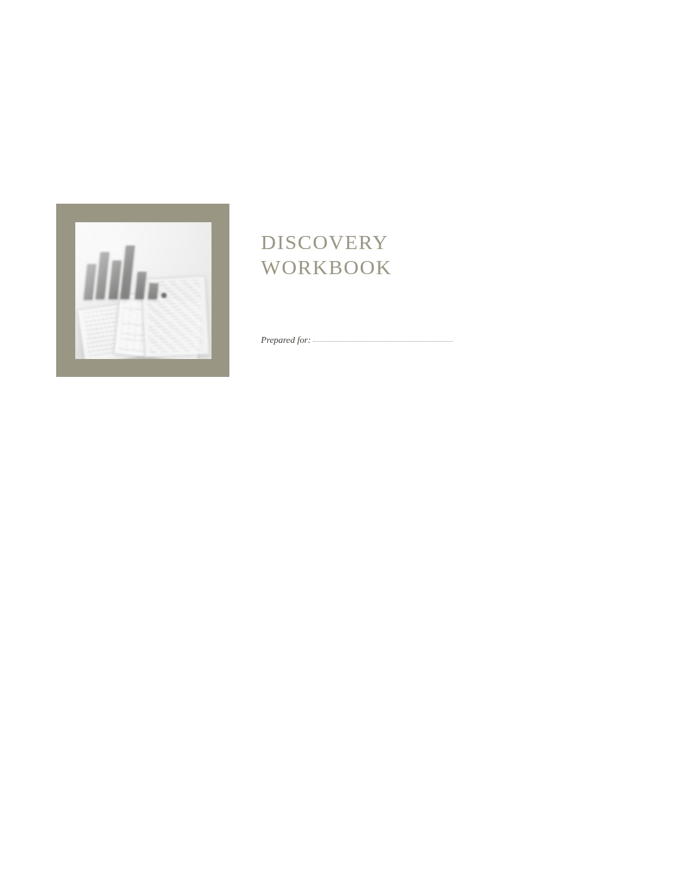Discovery
Workbook
Prepared for: